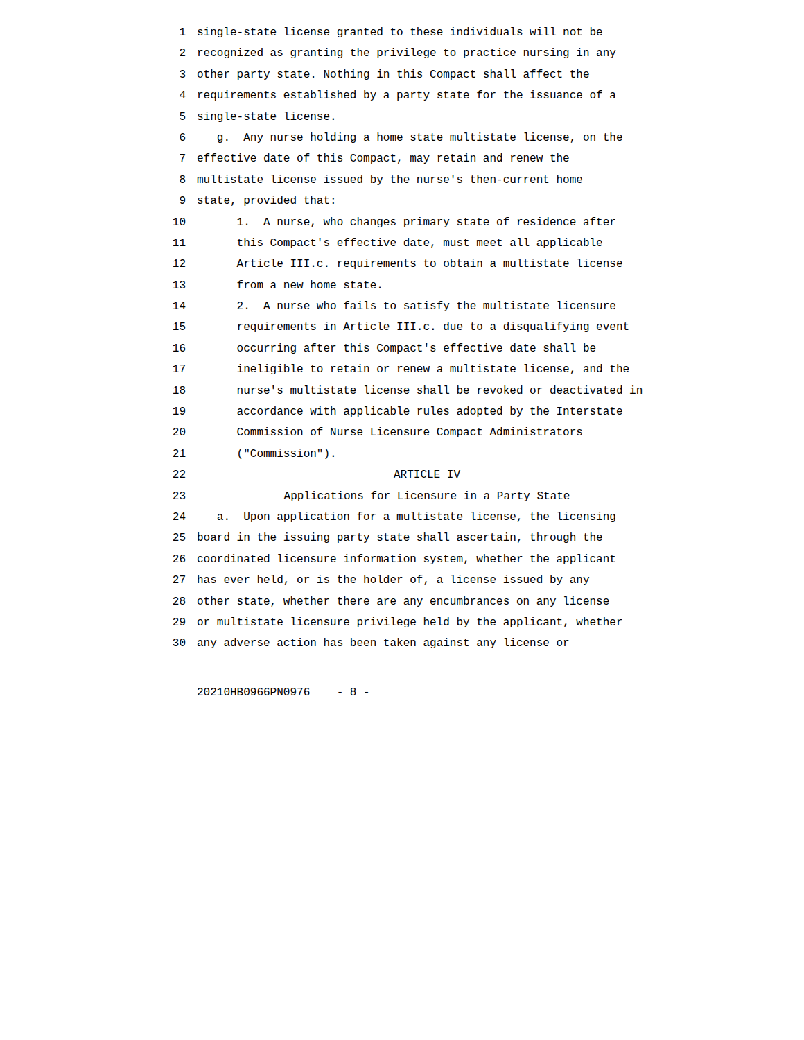single-state license granted to these individuals will not be
recognized as granting the privilege to practice nursing in any
other party state. Nothing in this Compact shall affect the
requirements established by a party state for the issuance of a
single-state license.
g. Any nurse holding a home state multistate license, on the
effective date of this Compact, may retain and renew the
multistate license issued by the nurse's then-current home
state, provided that:
1. A nurse, who changes primary state of residence after
this Compact's effective date, must meet all applicable
Article III.c. requirements to obtain a multistate license
from a new home state.
2. A nurse who fails to satisfy the multistate licensure
requirements in Article III.c. due to a disqualifying event
occurring after this Compact's effective date shall be
ineligible to retain or renew a multistate license, and the
nurse's multistate license shall be revoked or deactivated in
accordance with applicable rules adopted by the Interstate
Commission of Nurse Licensure Compact Administrators
("Commission").
ARTICLE IV
Applications for Licensure in a Party State
a. Upon application for a multistate license, the licensing
board in the issuing party state shall ascertain, through the
coordinated licensure information system, whether the applicant
has ever held, or is the holder of, a license issued by any
other state, whether there are any encumbrances on any license
or multistate licensure privilege held by the applicant, whether
any adverse action has been taken against any license or
20210HB0966PN0976- 8 -